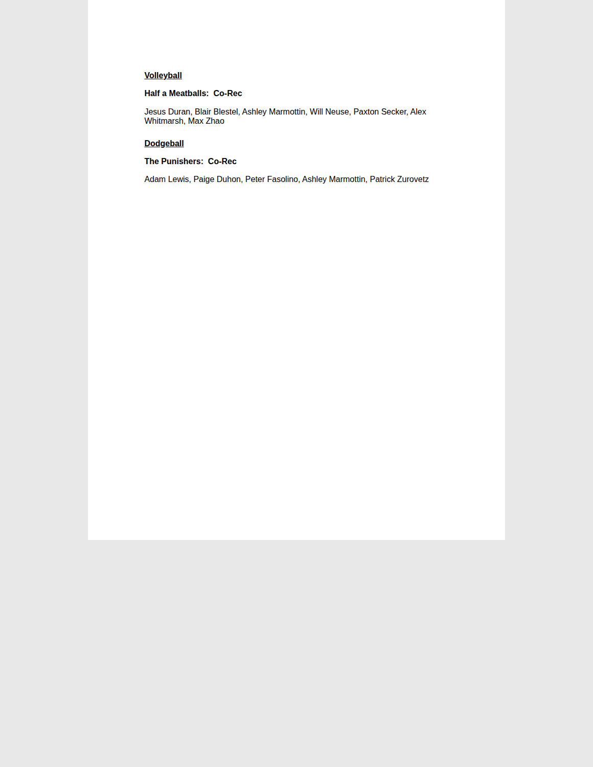Volleyball
Half a Meatballs: Co-Rec
Jesus Duran, Blair Blestel, Ashley Marmottin, Will Neuse, Paxton Secker, Alex Whitmarsh, Max Zhao
Dodgeball
The Punishers: Co-Rec
Adam Lewis, Paige Duhon, Peter Fasolino, Ashley Marmottin, Patrick Zurovetz